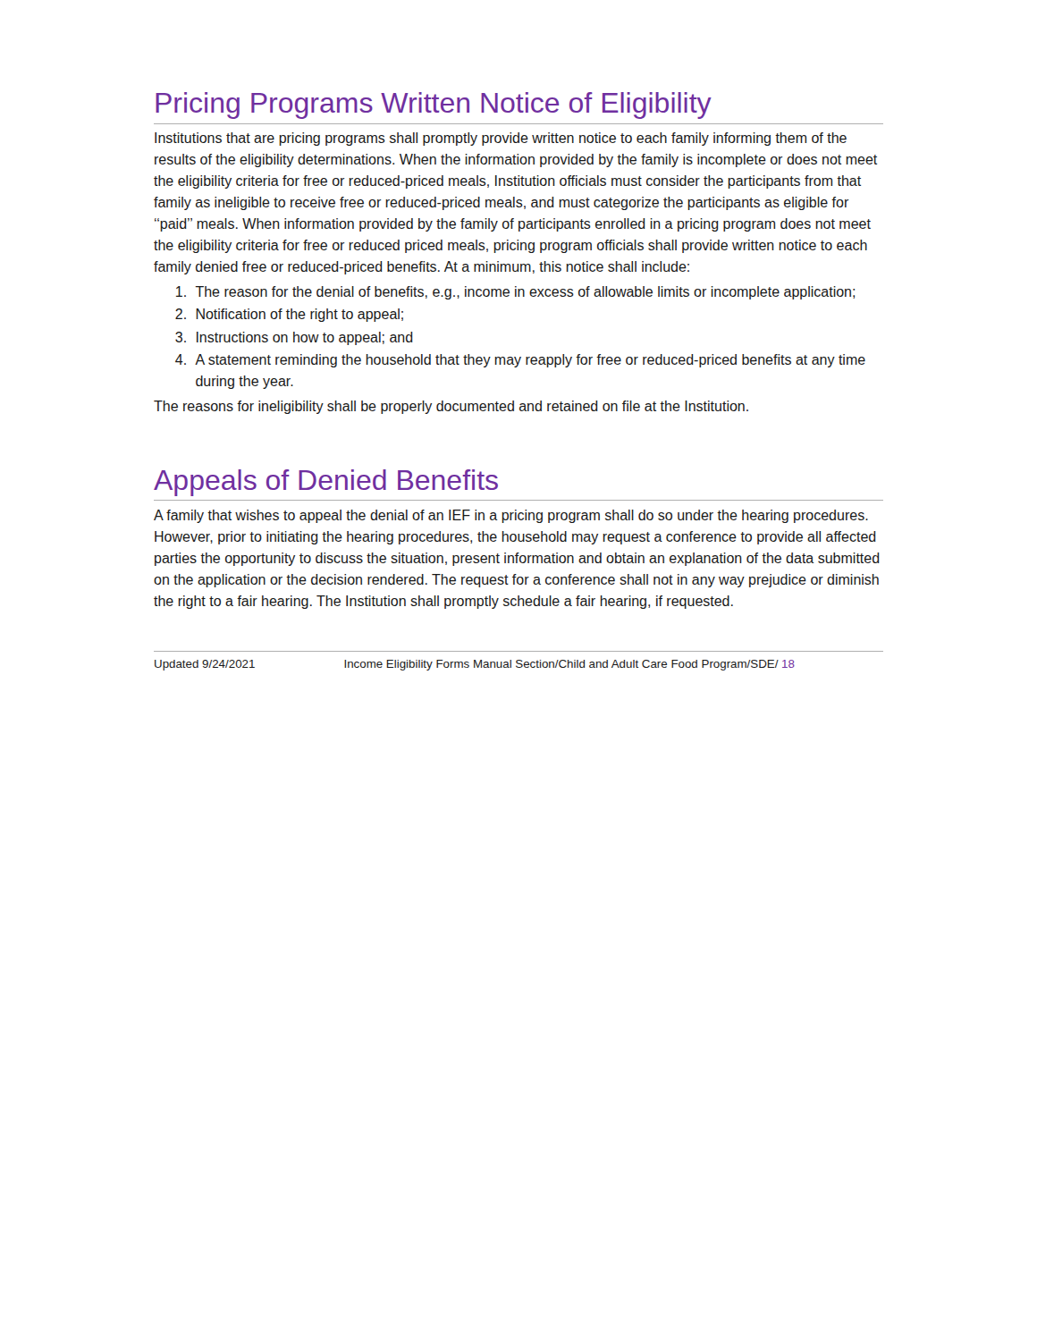Pricing Programs Written Notice of Eligibility
Institutions that are pricing programs shall promptly provide written notice to each family informing them of the results of the eligibility determinations. When the information provided by the family is incomplete or does not meet the eligibility criteria for free or reduced-priced meals, Institution officials must consider the participants from that family as ineligible to receive free or reduced-priced meals, and must categorize the participants as eligible for ‘‘paid’’ meals. When information provided by the family of participants enrolled in a pricing program does not meet the eligibility criteria for free or reduced priced meals, pricing program officials shall provide written notice to each family denied free or reduced-priced benefits. At a minimum, this notice shall include:
The reason for the denial of benefits, e.g., income in excess of allowable limits or incomplete application;
Notification of the right to appeal;
Instructions on how to appeal; and
A statement reminding the household that they may reapply for free or reduced-priced benefits at any time during the year.
The reasons for ineligibility shall be properly documented and retained on file at the Institution.
Appeals of Denied Benefits
A family that wishes to appeal the denial of an IEF in a pricing program shall do so under the hearing procedures. However, prior to initiating the hearing procedures, the household may request a conference to provide all affected parties the opportunity to discuss the situation, present information and obtain an explanation of the data submitted on the application or the decision rendered. The request for a conference shall not in any way prejudice or diminish the right to a fair hearing. The Institution shall promptly schedule a fair hearing, if requested.
Updated 9/24/2021 Income Eligibility Forms Manual Section/Child and Adult Care Food Program/SDE/ 18